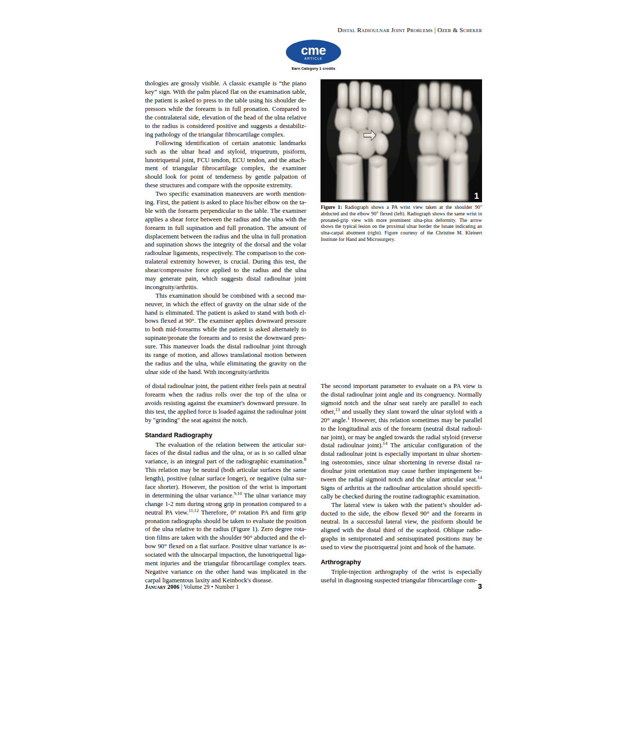Distal Radioulnar Joint Problems | Ozer & Scheker
cme ARTICLE
Earn Category 1 credits
thologies are grossly visible. A classic example is “the piano key” sign. With the palm placed flat on the examination table, the patient is asked to press to the table using his shoulder depressors while the forearm is in full pronation. Compared to the contralateral side, elevation of the head of the ulna relative to the radius is considered positive and suggests a destabilizing pathology of the triangular fibrocartilage complex.
Following identification of certain anatomic landmarks such as the ulnar head and styloid, triquetrum, pisiform, lunotriquetral joint, FCU tendon, ECU tendon, and the attachment of triangular fibrocartilage complex, the examiner should look for point of tenderness by gentle palpation of these structures and compare with the opposite extremity.
Two specific examination maneuvers are worth mentioning. First, the patient is asked to place his/her elbow on the table with the forearm perpendicular to the table. The examiner applies a shear force between the radius and the ulna with the forearm in full supination and full pronation. The amount of displacement between the radius and the ulna in full pronation and supination shows the integrity of the dorsal and the volar radioulnar ligaments, respectively. The comparison to the contralateral extremity however, is crucial. During this test, the shear/compressive force applied to the radius and the ulna may generate pain, which suggests distal radioulnar joint incongruity/arthritis.
This examination should be combined with a second maneuver, in which the effect of gravity on the ulnar side of the hand is eliminated. The patient is asked to stand with both elbows flexed at 90°. The examiner applies downward pressure to both mid-forearms while the patient is asked alternately to supinate/pronate the forearm and to resist the downward pressure. This maneuver loads the distal radioulnar joint through its range of motion, and allows translational motion between the radius and the ulna, while eliminating the gravity on the ulnar side of the hand. With incongruity/arthritis
1
Figure 1: Radiograph shows a PA wrist view taken at the shoulder 90° abducted and the elbow 90° flexed (left). Radiograph shows the same wrist in pronated-grip view with more prominent ulna-plus deformity. The arrow shows the typical lesion on the proximal ulnar border the lunate indicating an ulna-carpal abutment (right). Figure courtesy of the Christine M. Kleinert Institute for Hand and Microsurgery.
of distal radioulnar joint, the patient either feels pain at neutral forearm when the radius rolls over the top of the ulna or avoids resisting against the examiner's downward pressure. In this test, the applied force is loaded against the radioulnar joint by "grinding" the seat against the notch.
Standard Radiography
The evaluation of the relation between the articular surfaces of the distal radius and the ulna, or as is so called ulnar variance, is an integral part of the radiographic examination.8 This relation may be neutral (both articular surfaces the same length), positive (ulnar surface longer), or negative (ulna surface shorter). However, the position of the wrist is important in determining the ulnar variance.9,10 The ulnar variance may change 1-2 mm during strong grip in pronation compared to a neutral PA view.11,12 Therefore, 0° rotation PA and firm grip pronation radiographs should be taken to evaluate the position of the ulna relative to the radius (Figure 1). Zero degree rotation films are taken with the shoulder 90° abducted and the elbow 90° flexed on a flat surface. Positive ulnar variance is associated with the ulnocarpal impaction, the lunotriquetral ligament injuries and the triangular fibrocartilage complex tears. Negative variance on the other hand was implicated in the carpal ligamentous laxity and Keinbock's disease.
The second important parameter to evaluate on a PA view is the distal radioulnar joint angle and its congruency. Normally sigmoid notch and the ulnar seat rarely are parallel to each other,13 and usually they slant toward the ulnar styloid with a 20° angle.1 However, this relation sometimes may be parallel to the longitudinal axis of the forearm (neutral distal radioulnar joint), or may be angled towards the radial styloid (reverse distal radioulnar joint).14 The articular configuration of the distal radioulnar joint is especially important in ulnar shortening osteotomies, since ulnar shortening in reverse distal radioulnar joint orientation may cause further impingement between the radial sigmoid notch and the ulnar articular seat.14 Signs of arthritis at the radioulnar articulation should specifically be checked during the routine radiographic examination.
The lateral view is taken with the patient’s shoulder adducted to the side, the elbow flexed 90° and the forearm in neutral. In a successful lateral view, the pisiform should be aligned with the distal third of the scaphoid. Oblique radiographs in semipronated and semisupinated positions may be used to view the pisotriquetral joint and hook of the hamate.
Arthrography
Triple-injection arthrography of the wrist is especially useful in diagnosing suspected triangular fibrocartilage com-
January 2006 | Volume 29 • Number 1
3